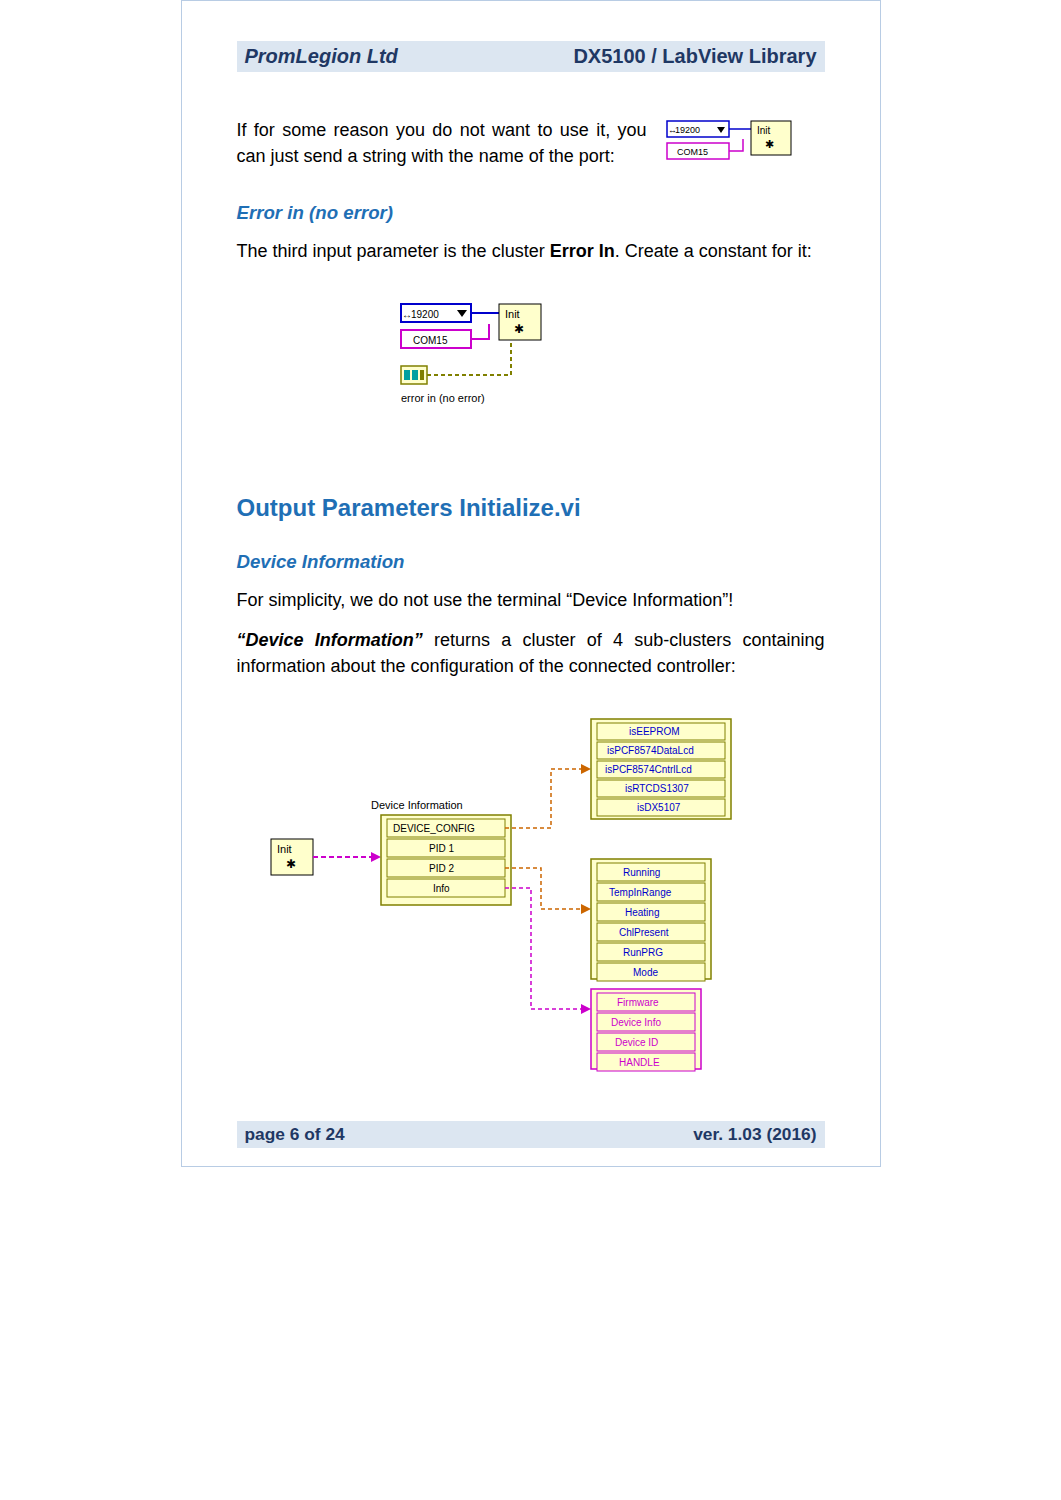PromLegion Ltd
DX5100 / LabView Library
If for some reason you do not want to use it, you can just send a string with the name of the port:
19200 ↔ COM15 Init ✱
Error in (no error)
The third input parameter is the cluster Error In. Create a constant for it:
19200 ↔ COM15 Init ✱ error in (no error)
Output Parameters Initialize.vi
Device Information
For simplicity, we do not use the terminal “Device Information”!
“Device Information” returns a cluster of 4 sub-clusters containing information about the configuration of the connected controller:
Init ✱ Device Information DEVICE_CONFIG PID 1 PID 2 Info isEEPROM isPCF8574DataLcd isPCF8574CntrlLcd isRTCDS1307 isDX5107 Running TempInRange Heating ChlPresent RunPRG Mode Firmware Device Info Device ID HANDLE
page 6 of 24
ver. 1.03 (2016)